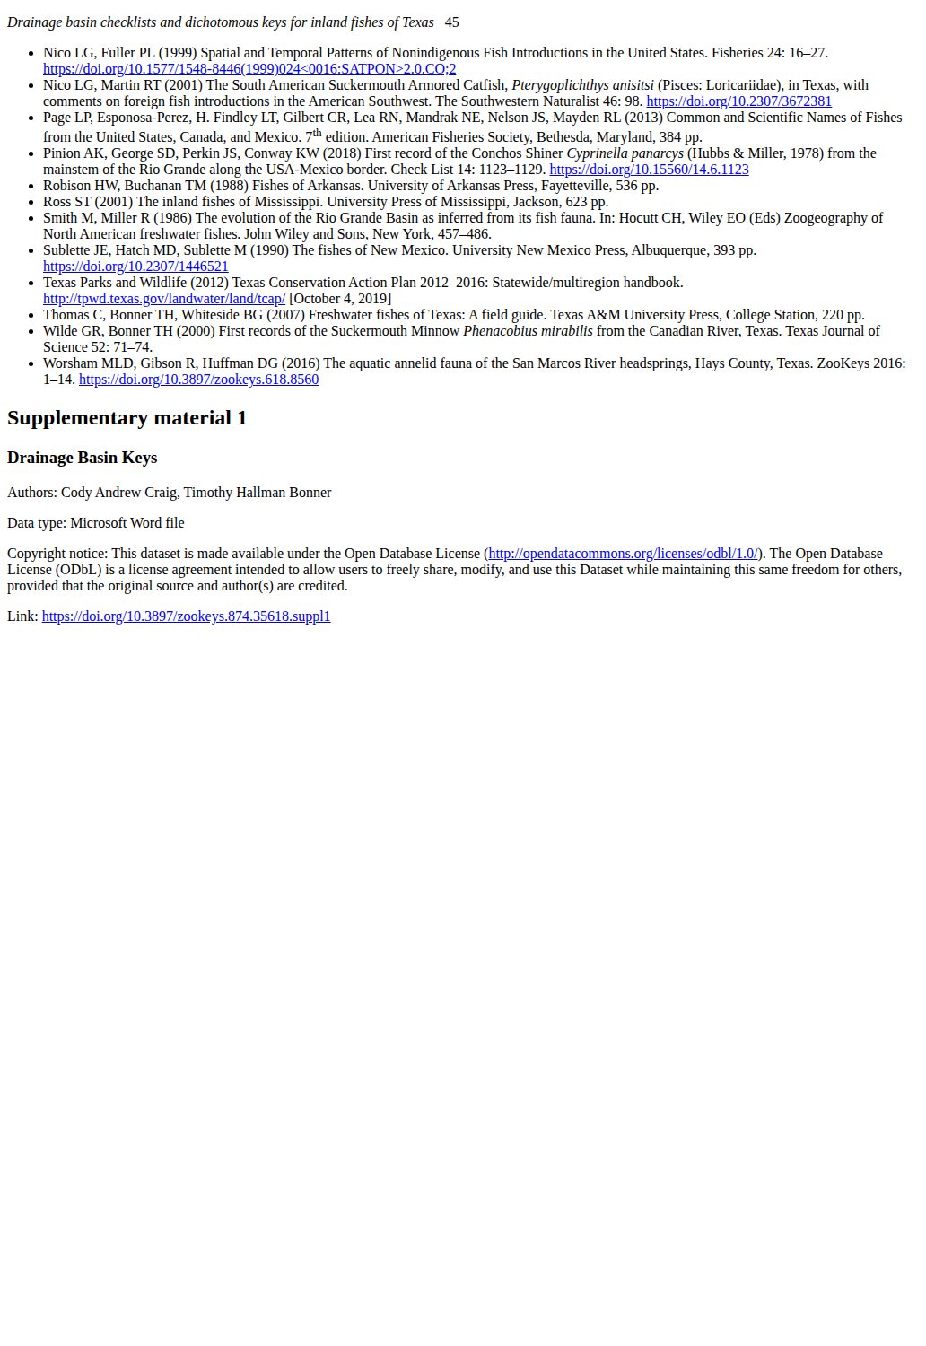Drainage basin checklists and dichotomous keys for inland fishes of Texas 45
Nico LG, Fuller PL (1999) Spatial and Temporal Patterns of Nonindigenous Fish Introductions in the United States. Fisheries 24: 16–27. https://doi.org/10.1577/1548-8446(1999)024<0016:SATPON>2.0.CO;2
Nico LG, Martin RT (2001) The South American Suckermouth Armored Catfish, Pterygoplichthys anisitsi (Pisces: Loricariidae), in Texas, with comments on foreign fish introductions in the American Southwest. The Southwestern Naturalist 46: 98. https://doi.org/10.2307/3672381
Page LP, Esponosa-Perez, H. Findley LT, Gilbert CR, Lea RN, Mandrak NE, Nelson JS, Mayden RL (2013) Common and Scientific Names of Fishes from the United States, Canada, and Mexico. 7th edition. American Fisheries Society, Bethesda, Maryland, 384 pp.
Pinion AK, George SD, Perkin JS, Conway KW (2018) First record of the Conchos Shiner Cyprinella panarcys (Hubbs & Miller, 1978) from the mainstem of the Rio Grande along the USA-Mexico border. Check List 14: 1123–1129. https://doi.org/10.15560/14.6.1123
Robison HW, Buchanan TM (1988) Fishes of Arkansas. University of Arkansas Press, Fayetteville, 536 pp.
Ross ST (2001) The inland fishes of Mississippi. University Press of Mississippi, Jackson, 623 pp.
Smith M, Miller R (1986) The evolution of the Rio Grande Basin as inferred from its fish fauna. In: Hocutt CH, Wiley EO (Eds) Zoogeography of North American freshwater fishes. John Wiley and Sons, New York, 457–486.
Sublette JE, Hatch MD, Sublette M (1990) The fishes of New Mexico. University New Mexico Press, Albuquerque, 393 pp. https://doi.org/10.2307/1446521
Texas Parks and Wildlife (2012) Texas Conservation Action Plan 2012–2016: Statewide/multiregion handbook. http://tpwd.texas.gov/landwater/land/tcap/ [October 4, 2019]
Thomas C, Bonner TH, Whiteside BG (2007) Freshwater fishes of Texas: A field guide. Texas A&M University Press, College Station, 220 pp.
Wilde GR, Bonner TH (2000) First records of the Suckermouth Minnow Phenacobius mirabilis from the Canadian River, Texas. Texas Journal of Science 52: 71–74.
Worsham MLD, Gibson R, Huffman DG (2016) The aquatic annelid fauna of the San Marcos River headsprings, Hays County, Texas. ZooKeys 2016: 1–14. https://doi.org/10.3897/zookeys.618.8560
Supplementary material 1
Drainage Basin Keys
Authors: Cody Andrew Craig, Timothy Hallman Bonner
Data type: Microsoft Word file
Copyright notice: This dataset is made available under the Open Database License (http://opendatacommons.org/licenses/odbl/1.0/). The Open Database License (ODbL) is a license agreement intended to allow users to freely share, modify, and use this Dataset while maintaining this same freedom for others, provided that the original source and author(s) are credited.
Link: https://doi.org/10.3897/zookeys.874.35618.suppl1